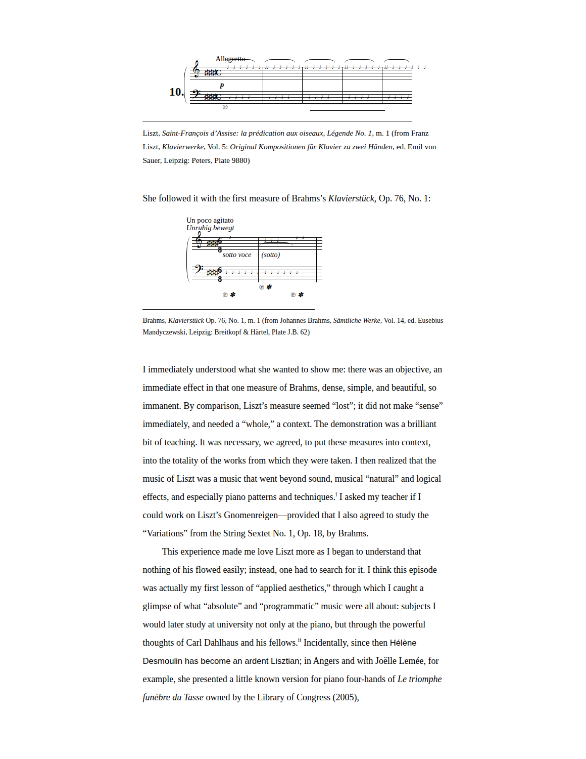Allegretto 10.
𝄞 𝄢 ♯♯♯ ♯♯♯ C C p ♩♩♩♩♩♩♩ ♩♩♩♩
♩♩♩♩♩♩♩ ♩♩♩♩
♩♩♩♩♩♩♩ ♩♩♩♩
♩♩♩♩♩♩♩ ♩♩♩♩
♩♩♩♩♩♩♩ ♩♩♩♩ ℗
Liszt, Saint-François d’Assise: la prédication aux oiseaux, Légende No. 1, m. 1 (from Franz Liszt, Klavierwerke, Vol. 5: Original Kompositionen für Klavier zu zwei Händen, ed. Emil von Sauer, Leipzig: Peters, Plate 9880)
She followed it with the first measure of Brahms’s Klavierstück, Op. 76, No. 1:
Un poco agitato Unruhig bewegt
𝄞 𝄢 ♯♯♯ ♯♯♯ 6
8 6
8 ♪ sotto voce (sotto) ♩♩♩ ♩♩
♩♩♩♩♩♩ ♩♩♩♩♩♩ ℗ ✽ ℗ ✽ ℗ ✽
Brahms, Klavierstück Op. 76, No. 1, m. 1 (from Johannes Brahms, Sämtliche Werke, Vol. 14, ed. Eusebius Mandyczewski, Leipzig: Breitkopf & Härtel, Plate J.B. 62)
I immediately understood what she wanted to show me: there was an objective, an immediate effect in that one measure of Brahms, dense, simple, and beautiful, so immanent. By comparison, Liszt’s measure seemed “lost”; it did not make “sense” immediately, and needed a “whole,” a context. The demonstration was a brilliant bit of teaching. It was necessary, we agreed, to put these measures into context, into the totality of the works from which they were taken. I then realized that the music of Liszt was a music that went beyond sound, musical “natural” and logical effects, and especially piano patterns and techniques.i I asked my teacher if I could work on Liszt’s Gnomenreigen—provided that I also agreed to study the “Variations” from the String Sextet No. 1, Op. 18, by Brahms.
This experience made me love Liszt more as I began to understand that nothing of his flowed easily; instead, one had to search for it. I think this episode was actually my first lesson of “applied aesthetics,” through which I caught a glimpse of what “absolute” and “programmatic” music were all about: subjects I would later study at university not only at the piano, but through the powerful thoughts of Carl Dahlhaus and his fellows.ii Incidentally, since then Hélène Desmoulin has become an ardent Lisztian; in Angers and with Joëlle Lemée, for example, she presented a little known version for piano four-hands of Le triomphe funèbre du Tasse owned by the Library of Congress (2005),